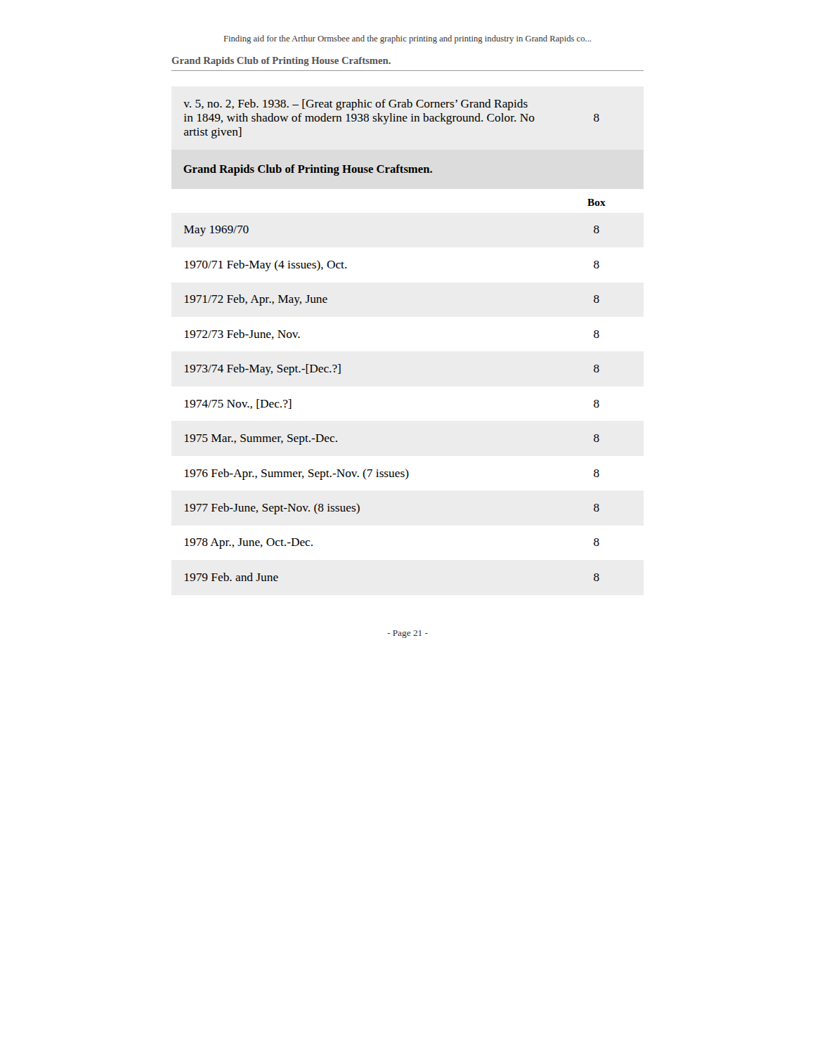Finding aid for the Arthur Ormsbee and the graphic printing and printing industry in Grand Rapids co...
Grand Rapids Club of Printing House Craftsmen.
| v. 5, no. 2, Feb. 1938. – [Great graphic of Grab Corners’ Grand Rapids in 1849, with shadow of modern 1938 skyline in background. Color. No artist given] | 8 |
| Grand Rapids Club of Printing House Craftsmen. |
| | Box |
| May 1969/70 | 8 |
| 1970/71 Feb-May (4 issues), Oct. | 8 |
| 1971/72 Feb, Apr., May, June | 8 |
| 1972/73 Feb-June, Nov. | 8 |
| 1973/74 Feb-May, Sept.-[Dec.?] | 8 |
| 1974/75 Nov., [Dec.?] | 8 |
| 1975 Mar., Summer, Sept.-Dec. | 8 |
| 1976 Feb-Apr., Summer, Sept.-Nov. (7 issues) | 8 |
| 1977 Feb-June, Sept-Nov. (8 issues) | 8 |
| 1978 Apr., June, Oct.-Dec. | 8 |
| 1979 Feb. and June | 8 |
- Page 21 -